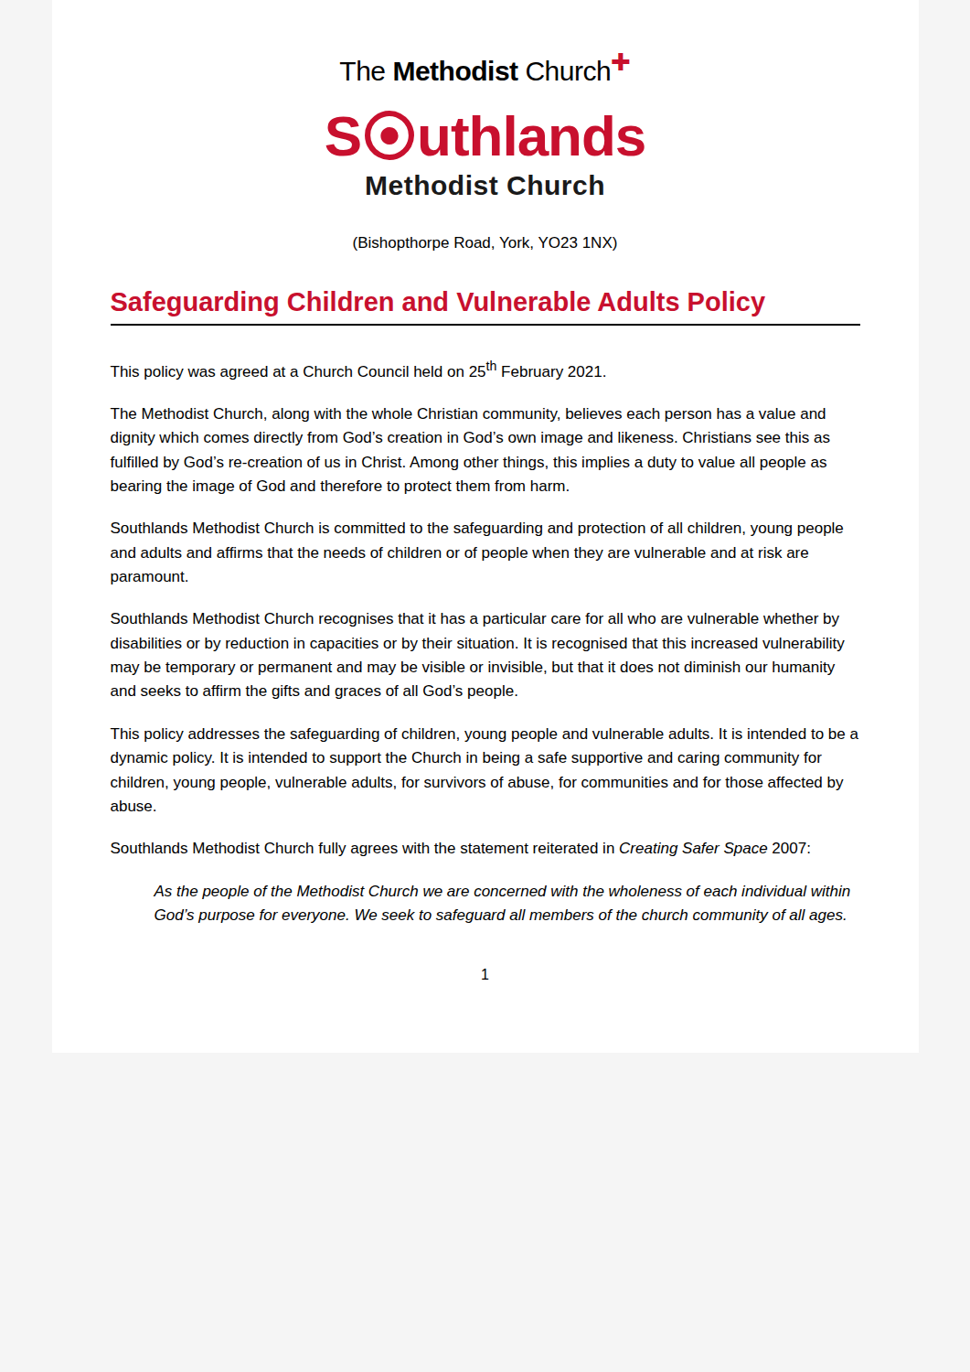The Methodist Church✚
S⦿uthlands
Methodist Church
(Bishopthorpe Road, York, YO23 1NX)
Safeguarding Children and Vulnerable Adults Policy
This policy was agreed at a Church Council held on 25th February 2021.
The Methodist Church, along with the whole Christian community, believes each person has a value and dignity which comes directly from God’s creation in God’s own image and likeness. Christians see this as fulfilled by God’s re-creation of us in Christ. Among other things, this implies a duty to value all people as bearing the image of God and therefore to protect them from harm.
Southlands Methodist Church is committed to the safeguarding and protection of all children, young people and adults and affirms that the needs of children or of people when they are vulnerable and at risk are paramount.
Southlands Methodist Church recognises that it has a particular care for all who are vulnerable whether by disabilities or by reduction in capacities or by their situation. It is recognised that this increased vulnerability may be temporary or permanent and may be visible or invisible, but that it does not diminish our humanity and seeks to affirm the gifts and graces of all God’s people.
This policy addresses the safeguarding of children, young people and vulnerable adults. It is intended to be a dynamic policy. It is intended to support the Church in being a safe supportive and caring community for children, young people, vulnerable adults, for survivors of abuse, for communities and for those affected by abuse.
Southlands Methodist Church fully agrees with the statement reiterated in Creating Safer Space 2007:
As the people of the Methodist Church we are concerned with the wholeness of each individual within God’s purpose for everyone. We seek to safeguard all members of the church community of all ages.
1